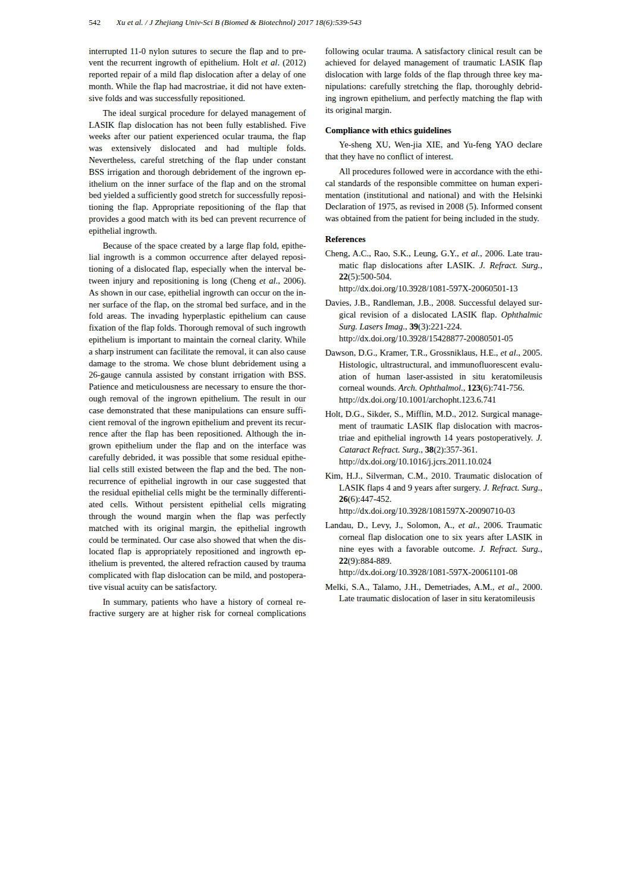542 Xu et al. / J Zhejiang Univ-Sci B (Biomed & Biotechnol) 2017 18(6):539-543
interrupted 11-0 nylon sutures to secure the flap and to prevent the recurrent ingrowth of epithelium. Holt et al. (2012) reported repair of a mild flap dislocation after a delay of one month. While the flap had macrostriae, it did not have extensive folds and was successfully repositioned.
The ideal surgical procedure for delayed management of LASIK flap dislocation has not been fully established. Five weeks after our patient experienced ocular trauma, the flap was extensively dislocated and had multiple folds. Nevertheless, careful stretching of the flap under constant BSS irrigation and thorough debridement of the ingrown epithelium on the inner surface of the flap and on the stromal bed yielded a sufficiently good stretch for successfully repositioning the flap. Appropriate repositioning of the flap that provides a good match with its bed can prevent recurrence of epithelial ingrowth.
Because of the space created by a large flap fold, epithelial ingrowth is a common occurrence after delayed repositioning of a dislocated flap, especially when the interval between injury and repositioning is long (Cheng et al., 2006). As shown in our case, epithelial ingrowth can occur on the inner surface of the flap, on the stromal bed surface, and in the fold areas. The invading hyperplastic epithelium can cause fixation of the flap folds. Thorough removal of such ingrowth epithelium is important to maintain the corneal clarity. While a sharp instrument can facilitate the removal, it can also cause damage to the stroma. We chose blunt debridement using a 26-gauge cannula assisted by constant irrigation with BSS. Patience and meticulousness are necessary to ensure the thorough removal of the ingrown epithelium. The result in our case demonstrated that these manipulations can ensure sufficient removal of the ingrown epithelium and prevent its recurrence after the flap has been repositioned. Although the ingrown epithelium under the flap and on the interface was carefully debrided, it was possible that some residual epithelial cells still existed between the flap and the bed. The non-recurrence of epithelial ingrowth in our case suggested that the residual epithelial cells might be the terminally differentiated cells. Without persistent epithelial cells migrating through the wound margin when the flap was perfectly matched with its original margin, the epithelial ingrowth could be terminated. Our case also showed that when the dislocated flap is appropriately repositioned and ingrowth epithelium is prevented, the altered refraction caused by trauma complicated with flap dislocation can be mild, and postoperative visual acuity can be satisfactory.
In summary, patients who have a history of corneal refractive surgery are at higher risk for corneal complications following ocular trauma. A satisfactory clinical result can be achieved for delayed management of traumatic LASIK flap dislocation with large folds of the flap through three key manipulations: carefully stretching the flap, thoroughly debriding ingrown epithelium, and perfectly matching the flap with its original margin.
Compliance with ethics guidelines
Ye-sheng XU, Wen-jia XIE, and Yu-feng YAO declare that they have no conflict of interest.
All procedures followed were in accordance with the ethical standards of the responsible committee on human experimentation (institutional and national) and with the Helsinki Declaration of 1975, as revised in 2008 (5). Informed consent was obtained from the patient for being included in the study.
References
Cheng, A.C., Rao, S.K., Leung, G.Y., et al., 2006. Late traumatic flap dislocations after LASIK. J. Refract. Surg., 22(5):500-504.
http://dx.doi.org/10.3928/1081-597X-20060501-13
Davies, J.B., Randleman, J.B., 2008. Successful delayed surgical revision of a dislocated LASIK flap. Ophthalmic Surg. Lasers Imag., 39(3):221-224.
http://dx.doi.org/10.3928/15428877-20080501-05
Dawson, D.G., Kramer, T.R., Grossniklaus, H.E., et al., 2005. Histologic, ultrastructural, and immunofluorescent evaluation of human laser-assisted in situ keratomileusis corneal wounds. Arch. Ophthalmol., 123(6):741-756.
http://dx.doi.org/10.1001/archopht.123.6.741
Holt, D.G., Sikder, S., Mifflin, M.D., 2012. Surgical management of traumatic LASIK flap dislocation with macrostriae and epithelial ingrowth 14 years postoperatively. J. Cataract Refract. Surg., 38(2):357-361.
http://dx.doi.org/10.1016/j.jcrs.2011.10.024
Kim, H.J., Silverman, C.M., 2010. Traumatic dislocation of LASIK flaps 4 and 9 years after surgery. J. Refract. Surg., 26(6):447-452.
http://dx.doi.org/10.3928/1081597X-20090710-03
Landau, D., Levy, J., Solomon, A., et al., 2006. Traumatic corneal flap dislocation one to six years after LASIK in nine eyes with a favorable outcome. J. Refract. Surg., 22(9):884-889.
http://dx.doi.org/10.3928/1081-597X-20061101-08
Melki, S.A., Talamo, J.H., Demetriades, A.M., et al., 2000. Late traumatic dislocation of laser in situ keratomileusis